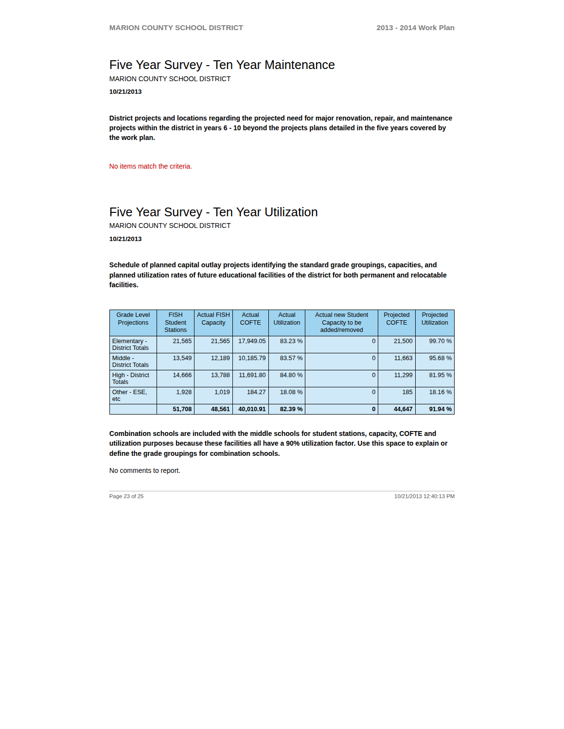MARION COUNTY SCHOOL DISTRICT
2013 - 2014 Work Plan
Five Year Survey - Ten Year Maintenance
MARION COUNTY SCHOOL DISTRICT
10/21/2013
District projects and locations regarding the projected need for major renovation, repair, and maintenance projects within the district in years 6 - 10 beyond the projects plans detailed in the five years covered by the work plan.
No items match the criteria.
Five Year Survey - Ten Year Utilization
MARION COUNTY SCHOOL DISTRICT
10/21/2013
Schedule of planned capital outlay projects identifying the standard grade groupings, capacities, and planned utilization rates of future educational facilities of the district for both permanent and relocatable facilities.
| Grade Level Projections | FISH Student Stations | Actual FISH Capacity | Actual COFTE | Actual Utilization | Actual new Student Capacity to be added/removed | Projected COFTE | Projected Utilization |
| --- | --- | --- | --- | --- | --- | --- | --- |
| Elementary - District Totals | 21,565 | 21,565 | 17,949.05 | 83.23 % | 0 | 21,500 | 99.70 % |
| Middle - District Totals | 13,549 | 12,189 | 10,185.79 | 83.57 % | 0 | 11,663 | 95.68 % |
| High - District Totals | 14,666 | 13,788 | 11,691.80 | 84.80 % | 0 | 11,299 | 81.95 % |
| Other - ESE, etc | 1,928 | 1,019 | 184.27 | 18.08 % | 0 | 185 | 18.16 % |
| | 51,708 | 48,561 | 40,010.91 | 82.39 % | 0 | 44,647 | 91.94 % |
Combination schools are included with the middle schools for student stations, capacity, COFTE and utilization purposes because these facilities all have a 90% utilization factor. Use this space to explain or define the grade groupings for combination schools.
No comments to report.
Page 23 of 25
10/21/2013 12:40:13 PM